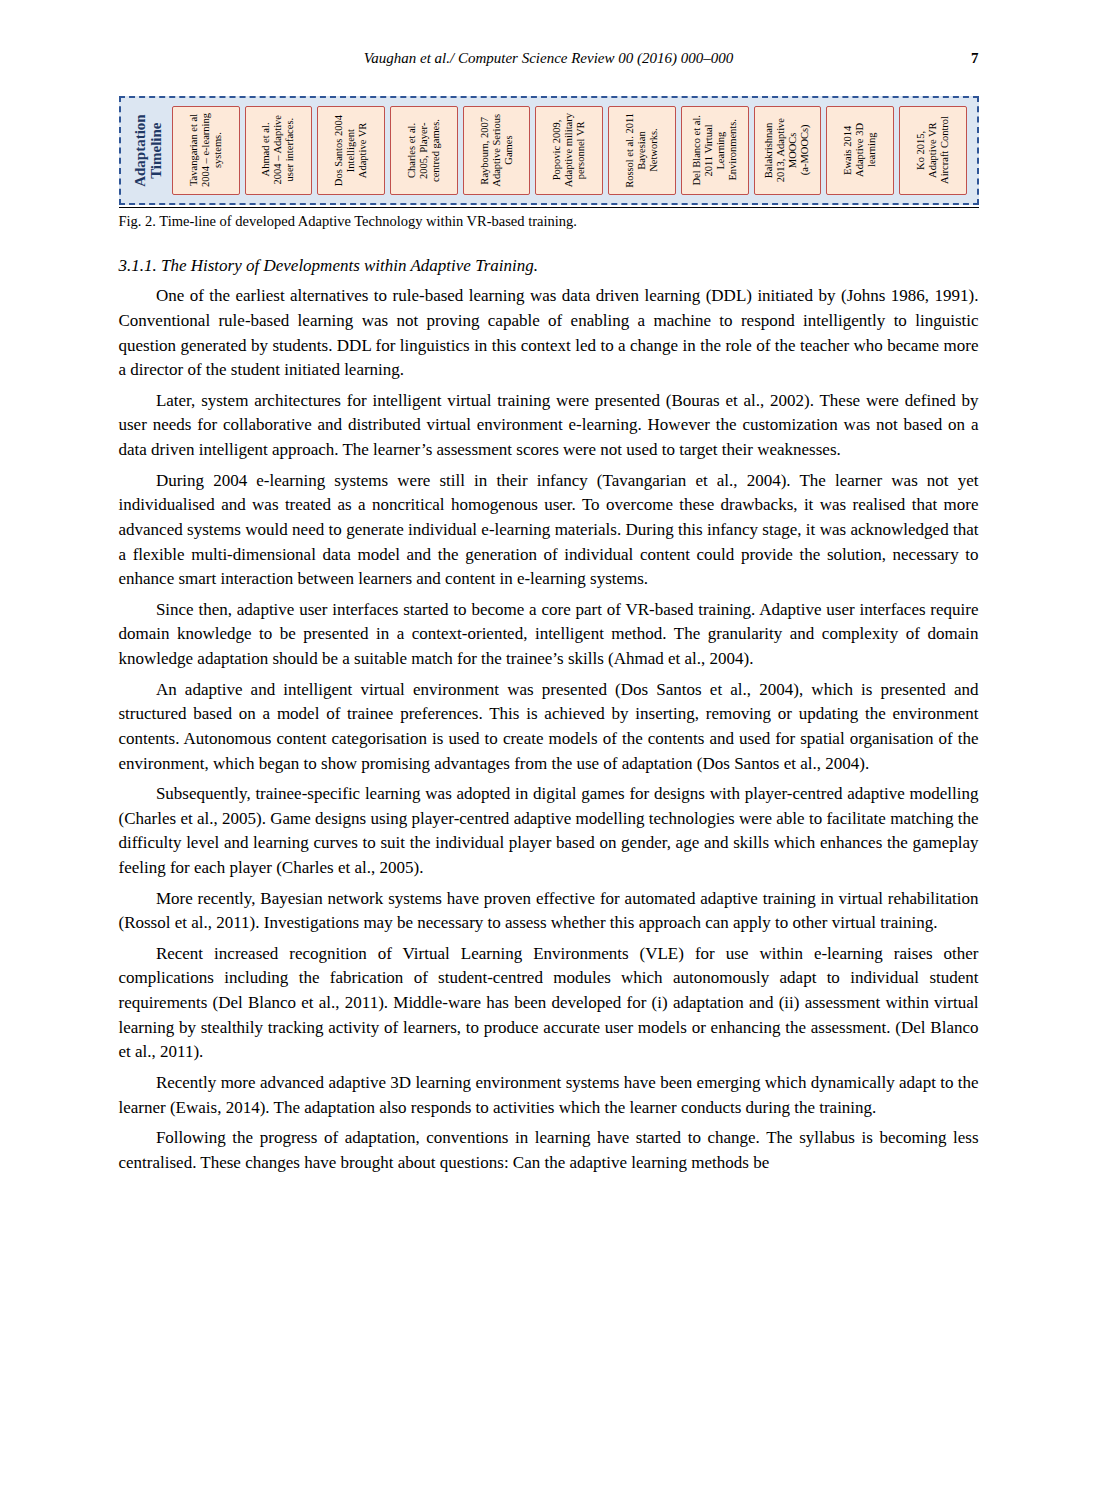Vaughan et al./ Computer Science Review 00 (2016) 000–000 7
Adaptation Timeline
Tavangarian et al 2004 – e-learning systems.
Ahmad et al. 2004 – Adaptive user interfaces.
Dos Santos 2004 Intelligent Adaptive VR
Charles et al. 2005, Player- centred games.
Raybourn, 2007 Adaptive Serious Games
Popovic 2009, Adaptive military personnel VR
Rossol et al. 2011 Bayesian Networks.
Del Blanco et al. 2011 Virtual Learning Environments.
Balakrishnan 2013, Adaptive MOOCs (a-MOOCs)
Ewais 2014 Adaptive 3D learning
Ko 2015, Adaptive VR Aircraft Control
Fig. 2. Time-line of developed Adaptive Technology within VR-based training.
3.1.1. The History of Developments within Adaptive Training.
One of the earliest alternatives to rule-based learning was data driven learning (DDL) initiated by (Johns 1986, 1991). Conventional rule-based learning was not proving capable of enabling a machine to respond intelligently to linguistic question generated by students. DDL for linguistics in this context led to a change in the role of the teacher who became more a director of the student initiated learning.
Later, system architectures for intelligent virtual training were presented (Bouras et al., 2002). These were defined by user needs for collaborative and distributed virtual environment e-learning. However the customization was not based on a data driven intelligent approach. The learner’s assessment scores were not used to target their weaknesses.
During 2004 e-learning systems were still in their infancy (Tavangarian et al., 2004). The learner was not yet individualised and was treated as a noncritical homogenous user. To overcome these drawbacks, it was realised that more advanced systems would need to generate individual e-learning materials. During this infancy stage, it was acknowledged that a flexible multi-dimensional data model and the generation of individual content could provide the solution, necessary to enhance smart interaction between learners and content in e-learning systems.
Since then, adaptive user interfaces started to become a core part of VR-based training. Adaptive user interfaces require domain knowledge to be presented in a context-oriented, intelligent method. The granularity and complexity of domain knowledge adaptation should be a suitable match for the trainee’s skills (Ahmad et al., 2004).
An adaptive and intelligent virtual environment was presented (Dos Santos et al., 2004), which is presented and structured based on a model of trainee preferences. This is achieved by inserting, removing or updating the environment contents. Autonomous content categorisation is used to create models of the contents and used for spatial organisation of the environment, which began to show promising advantages from the use of adaptation (Dos Santos et al., 2004).
Subsequently, trainee-specific learning was adopted in digital games for designs with player-centred adaptive modelling (Charles et al., 2005). Game designs using player-centred adaptive modelling technologies were able to facilitate matching the difficulty level and learning curves to suit the individual player based on gender, age and skills which enhances the gameplay feeling for each player (Charles et al., 2005).
More recently, Bayesian network systems have proven effective for automated adaptive training in virtual rehabilitation (Rossol et al., 2011). Investigations may be necessary to assess whether this approach can apply to other virtual training.
Recent increased recognition of Virtual Learning Environments (VLE) for use within e-learning raises other complications including the fabrication of student-centred modules which autonomously adapt to individual student requirements (Del Blanco et al., 2011). Middle-ware has been developed for (i) adaptation and (ii) assessment within virtual learning by stealthily tracking activity of learners, to produce accurate user models or enhancing the assessment. (Del Blanco et al., 2011).
Recently more advanced adaptive 3D learning environment systems have been emerging which dynamically adapt to the learner (Ewais, 2014). The adaptation also responds to activities which the learner conducts during the training.
Following the progress of adaptation, conventions in learning have started to change. The syllabus is becoming less centralised. These changes have brought about questions: Can the adaptive learning methods be